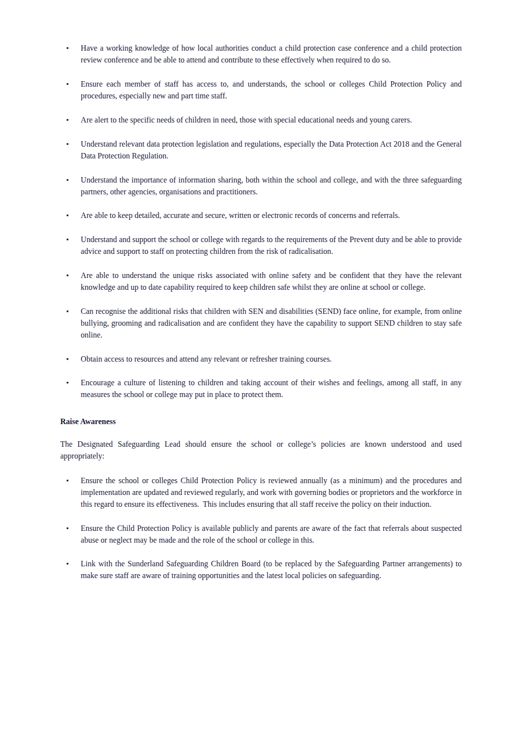Have a working knowledge of how local authorities conduct a child protection case conference and a child protection review conference and be able to attend and contribute to these effectively when required to do so.
Ensure each member of staff has access to, and understands, the school or colleges Child Protection Policy and procedures, especially new and part time staff.
Are alert to the specific needs of children in need, those with special educational needs and young carers.
Understand relevant data protection legislation and regulations, especially the Data Protection Act 2018 and the General Data Protection Regulation.
Understand the importance of information sharing, both within the school and college, and with the three safeguarding partners, other agencies, organisations and practitioners.
Are able to keep detailed, accurate and secure, written or electronic records of concerns and referrals.
Understand and support the school or college with regards to the requirements of the Prevent duty and be able to provide advice and support to staff on protecting children from the risk of radicalisation.
Are able to understand the unique risks associated with online safety and be confident that they have the relevant knowledge and up to date capability required to keep children safe whilst they are online at school or college.
Can recognise the additional risks that children with SEN and disabilities (SEND) face online, for example, from online bullying, grooming and radicalisation and are confident they have the capability to support SEND children to stay safe online.
Obtain access to resources and attend any relevant or refresher training courses.
Encourage a culture of listening to children and taking account of their wishes and feelings, among all staff, in any measures the school or college may put in place to protect them.
Raise Awareness
The Designated Safeguarding Lead should ensure the school or college’s policies are known understood and used appropriately:
Ensure the school or colleges Child Protection Policy is reviewed annually (as a minimum) and the procedures and implementation are updated and reviewed regularly, and work with governing bodies or proprietors and the workforce in this regard to ensure its effectiveness. This includes ensuring that all staff receive the policy on their induction.
Ensure the Child Protection Policy is available publicly and parents are aware of the fact that referrals about suspected abuse or neglect may be made and the role of the school or college in this.
Link with the Sunderland Safeguarding Children Board (to be replaced by the Safeguarding Partner arrangements) to make sure staff are aware of training opportunities and the latest local policies on safeguarding.